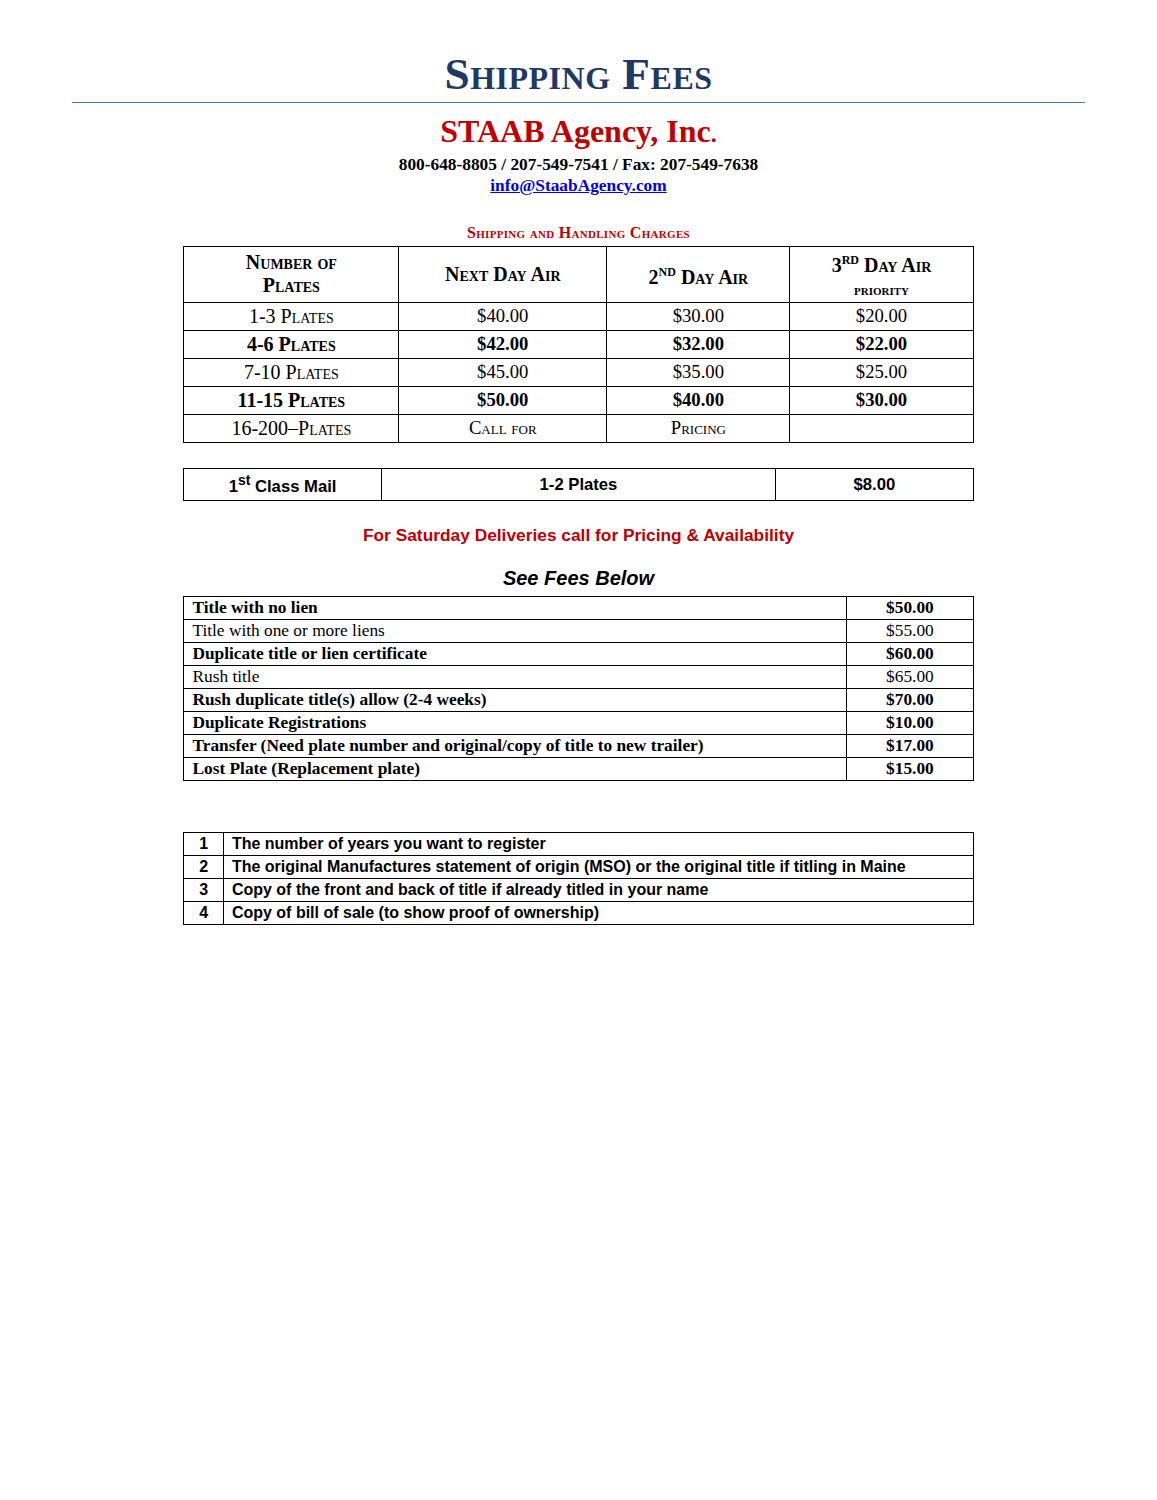Shipping Fees
STAAB Agency, Inc.
800-648-8805 / 207-549-7541 / Fax: 207-549-7638
info@StaabAgency.com
Shipping and Handling Charges
| Number of Plates | Next Day Air | 2 nd Day Air | 3 rd Day Air priority |
| --- | --- | --- | --- |
| 1-3 Plates | $40.00 | $30.00 | $20.00 |
| 4-6 Plates | $42.00 | $32.00 | $22.00 |
| 7-10 Plates | $45.00 | $35.00 | $25.00 |
| 11-15 Plates | $50.00 | $40.00 | $30.00 |
| 16-200–Plates | Call for | Pricing | |
| 1 st Class Mail | 1-2 Plates | $8.00 |
For Saturday Deliveries call for Pricing & Availability
See Fees Below
| Title with no lien | $50.00 |
| Title with one or more liens | $55.00 |
| Duplicate title or lien certificate | $60.00 |
| Rush title | $65.00 |
| Rush duplicate title(s) allow (2-4 weeks) | $70.00 |
| Duplicate Registrations | $10.00 |
| Transfer (Need plate number and original/copy of title to new trailer) | $17.00 |
| Lost Plate (Replacement plate) | $15.00 |
| 1 | The number of years you want to register |
| 2 | The original Manufactures statement of origin (MSO) or the original title if titling in Maine |
| 3 | Copy of the front and back of title if already titled in your name |
| 4 | Copy of bill of sale (to show proof of ownership) |